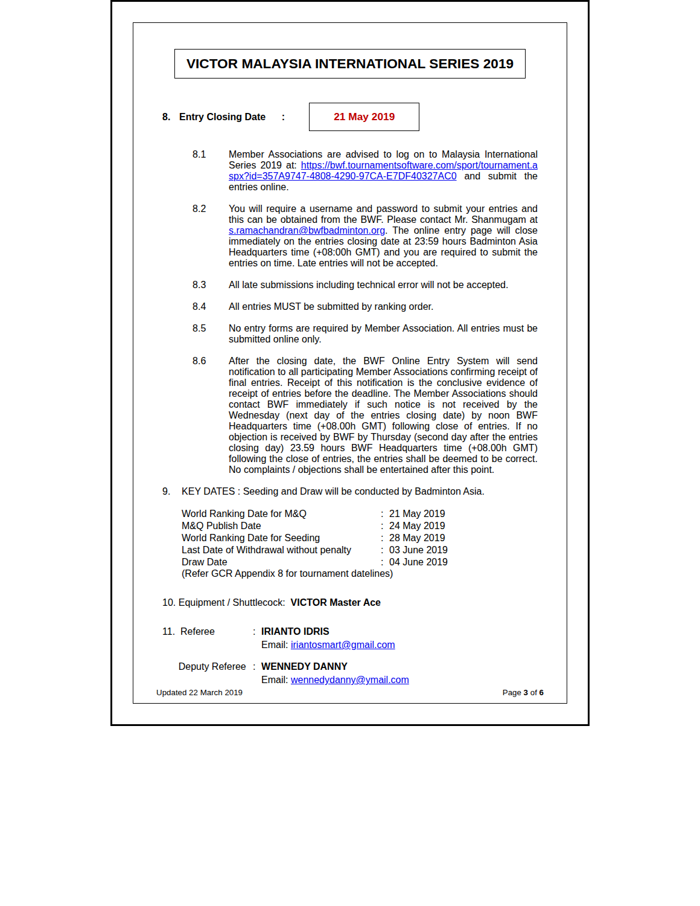VICTOR MALAYSIA INTERNATIONAL SERIES 2019
8. Entry Closing Date : 21 May 2019
8.1
Member Associations are advised to log on to Malaysia International Series 2019 at: https://bwf.tournamentsoftware.com/sport/tournament.aspx?id=357A9747-4808-4290-97CA-E7DF40327AC0 and submit the entries online.
8.2
You will require a username and password to submit your entries and this can be obtained from the BWF. Please contact Mr. Shanmugam at s.ramachandran@bwfbadminton.org. The online entry page will close immediately on the entries closing date at 23:59 hours Badminton Asia Headquarters time (+08:00h GMT) and you are required to submit the entries on time. Late entries will not be accepted.
8.3
All late submissions including technical error will not be accepted.
8.4
All entries MUST be submitted by ranking order.
8.5
No entry forms are required by Member Association. All entries must be submitted online only.
8.6
After the closing date, the BWF Online Entry System will send notification to all participating Member Associations confirming receipt of final entries. Receipt of this notification is the conclusive evidence of receipt of entries before the deadline. The Member Associations should contact BWF immediately if such notice is not received by the Wednesday (next day of the entries closing date) by noon BWF Headquarters time (+08.00h GMT) following close of entries. If no objection is received by BWF by Thursday (second day after the entries closing day) 23.59 hours BWF Headquarters time (+08.00h GMT) following the close of entries, the entries shall be deemed to be correct. No complaints / objections shall be entertained after this point.
9.
KEY DATES : Seeding and Draw will be conducted by Badminton Asia.
| World Ranking Date for M&Q | : | 21 May 2019 |
| M&Q Publish Date | : | 24 May 2019 |
| World Ranking Date for Seeding | : | 28 May 2019 |
| Last Date of Withdrawal without penalty | : | 03 June 2019 |
| Draw Date | : | 04 June 2019 |
(Refer GCR Appendix 8 for tournament datelines)
10. Equipment / Shuttlecock: VICTOR Master Ace
11. Referee
:
IRIANTO IDRIS
Email: iriantosmart@gmail.com
Deputy Referee
:
WENNEDY DANNY
Email: wennedydanny@ymail.com
Updated 22 March 2019
Page 3 of 6